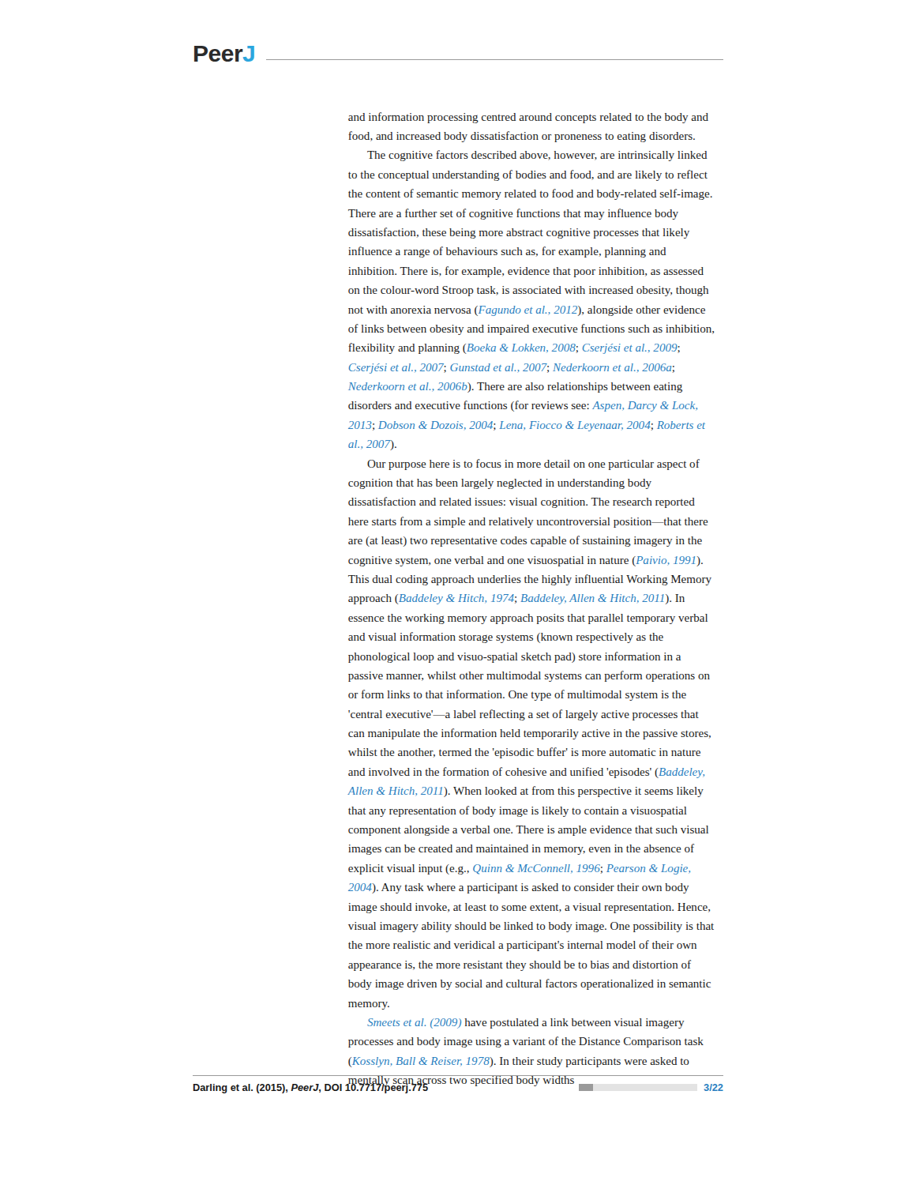Peer J
and information processing centred around concepts related to the body and food, and increased body dissatisfaction or proneness to eating disorders.
The cognitive factors described above, however, are intrinsically linked to the conceptual understanding of bodies and food, and are likely to reflect the content of semantic memory related to food and body-related self-image. There are a further set of cognitive functions that may influence body dissatisfaction, these being more abstract cognitive processes that likely influence a range of behaviours such as, for example, planning and inhibition. There is, for example, evidence that poor inhibition, as assessed on the colour-word Stroop task, is associated with increased obesity, though not with anorexia nervosa (Fagundo et al., 2012), alongside other evidence of links between obesity and impaired executive functions such as inhibition, flexibility and planning (Boeka & Lokken, 2008; Cserjési et al., 2009; Cserjési et al., 2007; Gunstad et al., 2007; Nederkoorn et al., 2006a; Nederkoorn et al., 2006b). There are also relationships between eating disorders and executive functions (for reviews see: Aspen, Darcy & Lock, 2013; Dobson & Dozois, 2004; Lena, Fiocco & Leyenaar, 2004; Roberts et al., 2007).
Our purpose here is to focus in more detail on one particular aspect of cognition that has been largely neglected in understanding body dissatisfaction and related issues: visual cognition. The research reported here starts from a simple and relatively uncontroversial position—that there are (at least) two representative codes capable of sustaining imagery in the cognitive system, one verbal and one visuospatial in nature (Paivio, 1991). This dual coding approach underlies the highly influential Working Memory approach (Baddeley & Hitch, 1974; Baddeley, Allen & Hitch, 2011). In essence the working memory approach posits that parallel temporary verbal and visual information storage systems (known respectively as the phonological loop and visuo-spatial sketch pad) store information in a passive manner, whilst other multimodal systems can perform operations on or form links to that information. One type of multimodal system is the 'central executive'—a label reflecting a set of largely active processes that can manipulate the information held temporarily active in the passive stores, whilst the another, termed the 'episodic buffer' is more automatic in nature and involved in the formation of cohesive and unified 'episodes' (Baddeley, Allen & Hitch, 2011). When looked at from this perspective it seems likely that any representation of body image is likely to contain a visuospatial component alongside a verbal one. There is ample evidence that such visual images can be created and maintained in memory, even in the absence of explicit visual input (e.g., Quinn & McConnell, 1996; Pearson & Logie, 2004). Any task where a participant is asked to consider their own body image should invoke, at least to some extent, a visual representation. Hence, visual imagery ability should be linked to body image. One possibility is that the more realistic and veridical a participant's internal model of their own appearance is, the more resistant they should be to bias and distortion of body image driven by social and cultural factors operationalized in semantic memory.
Smeets et al. (2009) have postulated a link between visual imagery processes and body image using a variant of the Distance Comparison task (Kosslyn, Ball & Reiser, 1978). In their study participants were asked to mentally scan across two specified body widths
Darling et al. (2015), PeerJ, DOI 10.7717/peerj.775
3/22